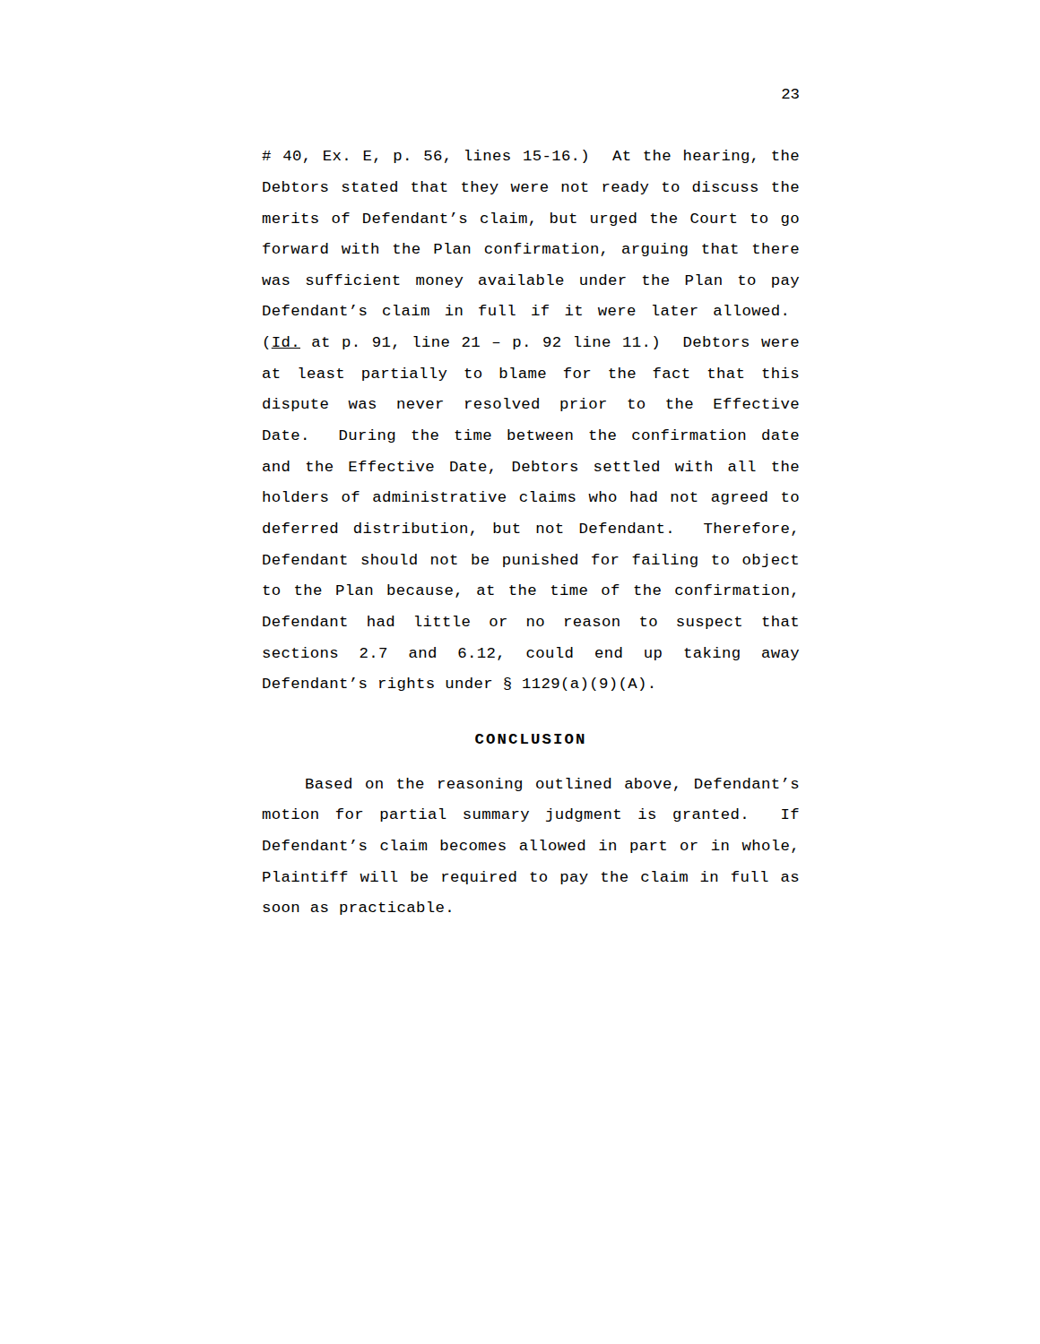23
# 40, Ex. E, p. 56, lines 15-16.) At the hearing, the Debtors stated that they were not ready to discuss the merits of Defendant’s claim, but urged the Court to go forward with the Plan confirmation, arguing that there was sufficient money available under the Plan to pay Defendant’s claim in full if it were later allowed. (Id. at p. 91, line 21 – p. 92 line 11.) Debtors were at least partially to blame for the fact that this dispute was never resolved prior to the Effective Date. During the time between the confirmation date and the Effective Date, Debtors settled with all the holders of administrative claims who had not agreed to deferred distribution, but not Defendant. Therefore, Defendant should not be punished for failing to object to the Plan because, at the time of the confirmation, Defendant had little or no reason to suspect that sections 2.7 and 6.12, could end up taking away Defendant’s rights under § 1129(a)(9)(A).
CONCLUSION
Based on the reasoning outlined above, Defendant’s motion for partial summary judgment is granted. If Defendant’s claim becomes allowed in part or in whole, Plaintiff will be required to pay the claim in full as soon as practicable.